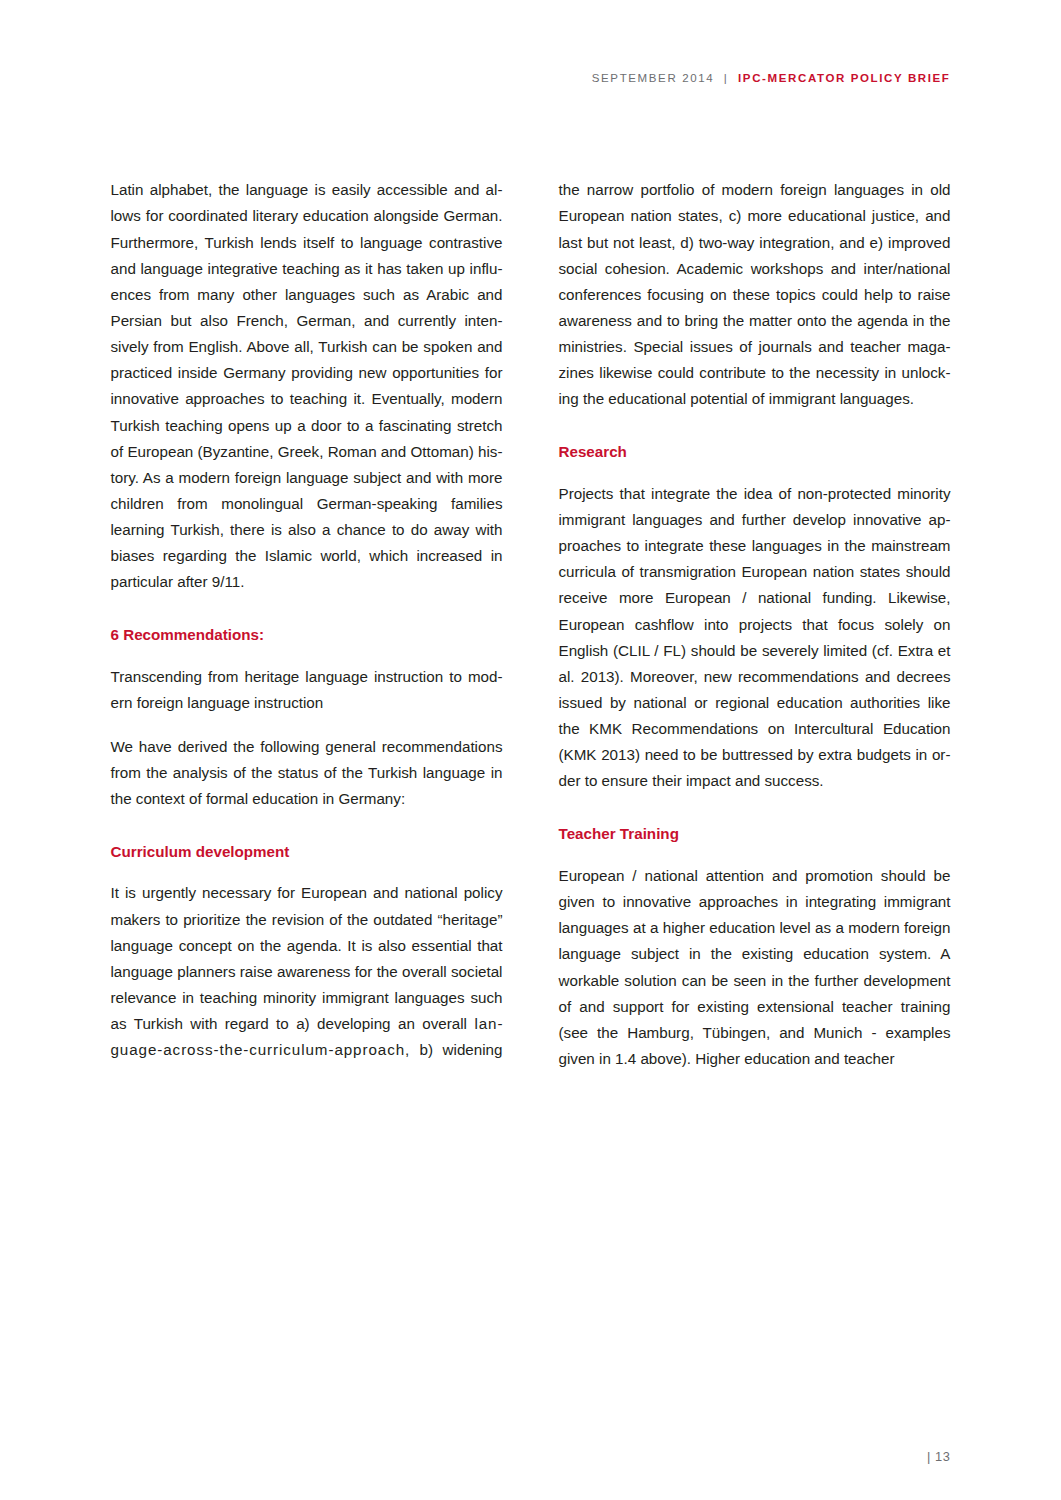September 2014 | IPC-Mercator Policy Brief
Latin alphabet, the language is easily accessible and allows for coordinated literary education alongside German. Furthermore, Turkish lends itself to language contrastive and language integrative teaching as it has taken up influences from many other languages such as Arabic and Persian but also French, German, and currently intensively from English. Above all, Turkish can be spoken and practiced inside Germany providing new opportunities for innovative approaches to teaching it. Eventually, modern Turkish teaching opens up a door to a fascinating stretch of European (Byzantine, Greek, Roman and Ottoman) history. As a modern foreign language subject and with more children from monolingual German-speaking families learning Turkish, there is also a chance to do away with biases regarding the Islamic world, which increased in particular after 9/11.
6 Recommendations:
Transcending from heritage language instruction to modern foreign language instruction
We have derived the following general recommendations from the analysis of the status of the Turkish language in the context of formal education in Germany:
Curriculum development
It is urgently necessary for European and national policy makers to prioritize the revision of the outdated “heritage” language concept on the agenda. It is also essential that language planners raise awareness for the overall societal relevance in teaching minority immigrant languages such as Turkish with regard to a) developing an overall language-across-the-curriculum-approach, b) widening the narrow portfolio of modern foreign languages in old European nation states, c) more educational justice, and last but not least, d) two-way integration, and e) improved social cohesion. Academic workshops and inter/national conferences focusing on these topics could help to raise awareness and to bring the matter onto the agenda in the ministries. Special issues of journals and teacher magazines likewise could contribute to the necessity in unlocking the educational potential of immigrant languages.
Research
Projects that integrate the idea of non-protected minority immigrant languages and further develop innovative approaches to integrate these languages in the mainstream curricula of transmigration European nation states should receive more European / national funding. Likewise, European cashflow into projects that focus solely on English (CLIL / FL) should be severely limited (cf. Extra et al. 2013). Moreover, new recommendations and decrees issued by national or regional education authorities like the KMK Recommendations on Intercultural Education (KMK 2013) need to be buttressed by extra budgets in order to ensure their impact and success.
Teacher Training
European / national attention and promotion should be given to innovative approaches in integrating immigrant languages at a higher education level as a modern foreign language subject in the existing education system. A workable solution can be seen in the further development of and support for existing extensional teacher training (see the Hamburg, Tübingen, and Munich - examples given in 1.4 above). Higher education and teacher
|13